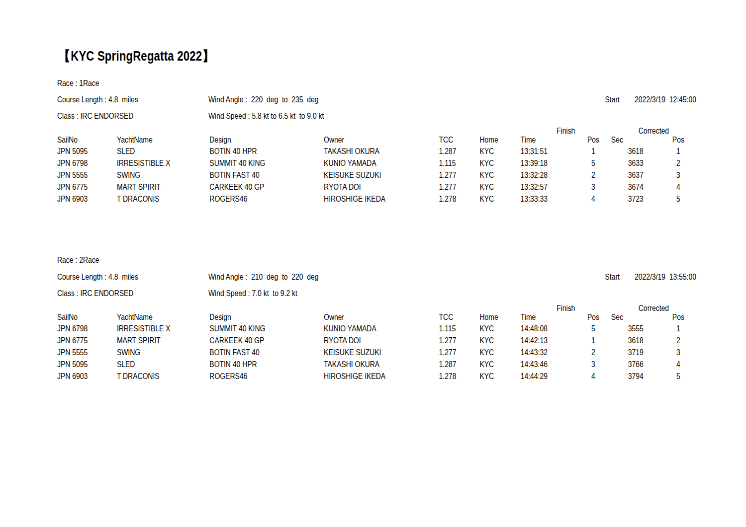【KYC SpringRegatta 2022】
Race : 1Race
Course Length : 4.8 miles Wind Angle : 220 deg to 235 deg
Class : IRC ENDORSED Wind Speed : 5.8 kt to 6.5 kt to 9.0 kt
Start2022/3/19 12:45:00
| | Finish | Corrected |
| --- | --- | --- |
| SailNo | YachtName | Design | Owner | TCC | Home | Time | Pos | Sec | Pos |
| JPN 5095 | SLED | BOTIN 40 HPR | TAKASHI OKURA | 1.287 | KYC | 13:31:51 | 1 | 3618 | 1 |
| JPN 6798 | IRRESISTIBLE X | SUMMIT 40 KING | KUNIO YAMADA | 1.115 | KYC | 13:39:18 | 5 | 3633 | 2 |
| JPN 5555 | SWING | BOTIN FAST 40 | KEISUKE SUZUKI | 1.277 | KYC | 13:32:28 | 2 | 3637 | 3 |
| JPN 6775 | MART SPIRIT | CARKEEK 40 GP | RYOTA DOI | 1.277 | KYC | 13:32:57 | 3 | 3674 | 4 |
| JPN 6903 | T DRACONIS | ROGERS46 | HIROSHIGE IKEDA | 1.278 | KYC | 13:33:33 | 4 | 3723 | 5 |
Race : 2Race
Course Length : 4.8 miles Wind Angle : 210 deg to 220 deg
Class : IRC ENDORSED Wind Speed : 7.0 kt to 9.2 kt
Start2022/3/19 13:55:00
| | Finish | Corrected |
| --- | --- | --- |
| SailNo | YachtName | Design | Owner | TCC | Home | Time | Pos | Sec | Pos |
| JPN 6798 | IRRESISTIBLE X | SUMMIT 40 KING | KUNIO YAMADA | 1.115 | KYC | 14:48:08 | 5 | 3555 | 1 |
| JPN 6775 | MART SPIRIT | CARKEEK 40 GP | RYOTA DOI | 1.277 | KYC | 14:42:13 | 1 | 3618 | 2 |
| JPN 5555 | SWING | BOTIN FAST 40 | KEISUKE SUZUKI | 1.277 | KYC | 14:43:32 | 2 | 3719 | 3 |
| JPN 5095 | SLED | BOTIN 40 HPR | TAKASHI OKURA | 1.287 | KYC | 14:43:46 | 3 | 3766 | 4 |
| JPN 6903 | T DRACONIS | ROGERS46 | HIROSHIGE IKEDA | 1.278 | KYC | 14:44:29 | 4 | 3794 | 5 |